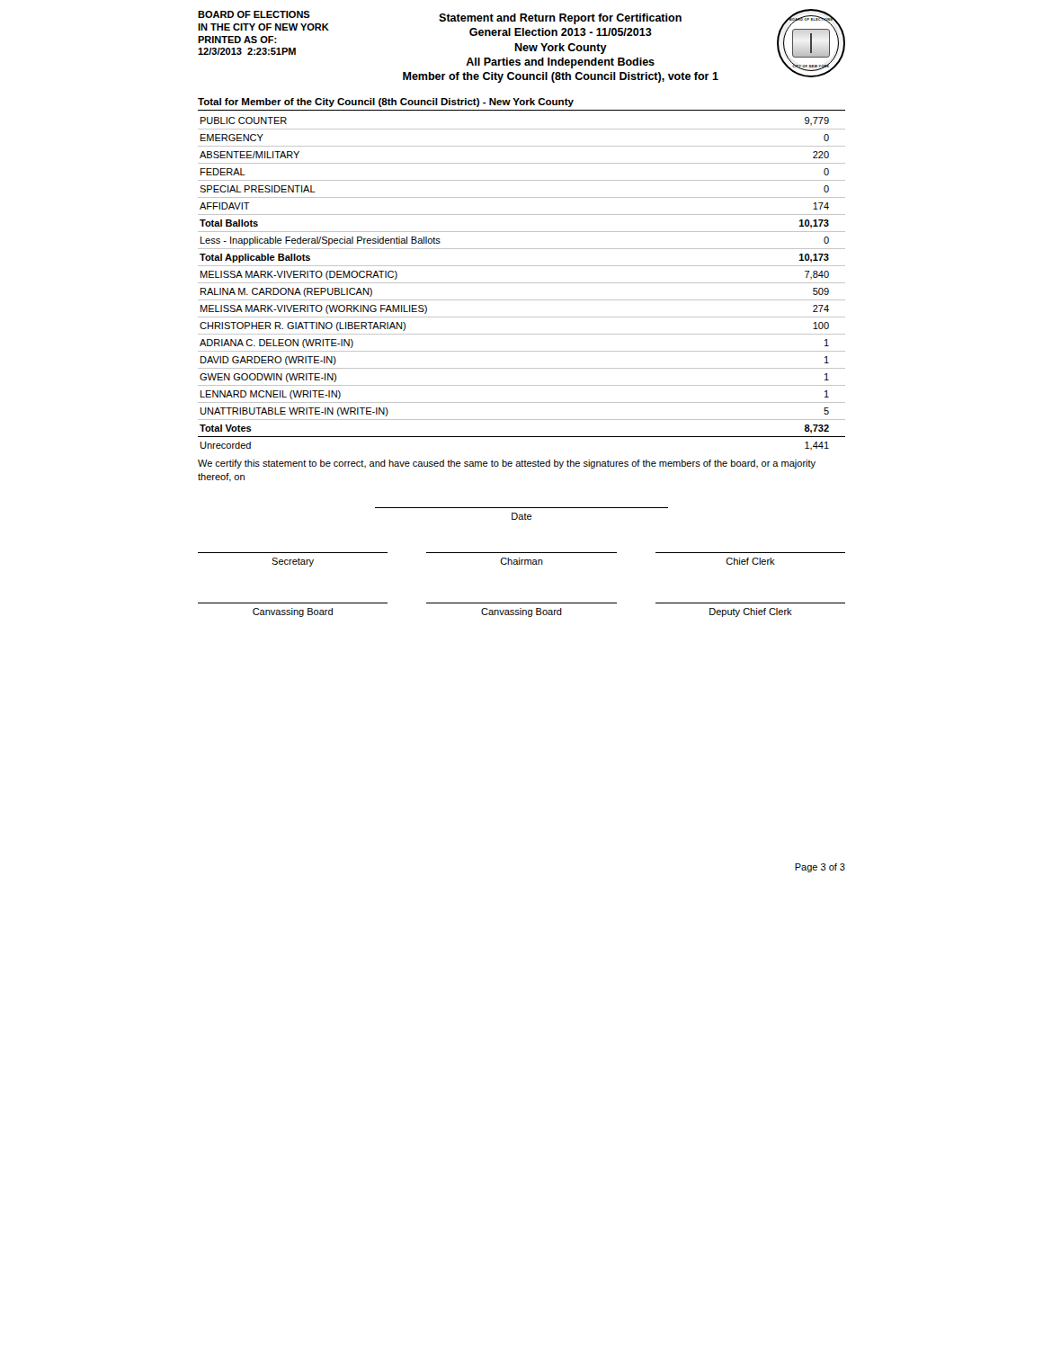BOARD OF ELECTIONS
IN THE CITY OF NEW YORK
PRINTED AS OF:
12/3/2013 2:23:51PM
Statement and Return Report for Certification
General Election 2013 - 11/05/2013
New York County
All Parties and Independent Bodies
Member of the City Council (8th Council District), vote for 1
BOARD OF ELECTIONS
CITY OF NEW YORK
Total for Member of the City Council (8th Council District) - New York County
| PUBLIC COUNTER | 9,779 |
| EMERGENCY | 0 |
| ABSENTEE/MILITARY | 220 |
| FEDERAL | 0 |
| SPECIAL PRESIDENTIAL | 0 |
| AFFIDAVIT | 174 |
| Total Ballots | 10,173 |
| Less - Inapplicable Federal/Special Presidential Ballots | 0 |
| Total Applicable Ballots | 10,173 |
| MELISSA MARK-VIVERITO (DEMOCRATIC) | 7,840 |
| RALINA M. CARDONA (REPUBLICAN) | 509 |
| MELISSA MARK-VIVERITO (WORKING FAMILIES) | 274 |
| CHRISTOPHER R. GIATTINO (LIBERTARIAN) | 100 |
| ADRIANA C. DELEON (WRITE-IN) | 1 |
| DAVID GARDERO (WRITE-IN) | 1 |
| GWEN GOODWIN (WRITE-IN) | 1 |
| LENNARD MCNEIL (WRITE-IN) | 1 |
| UNATTRIBUTABLE WRITE-IN (WRITE-IN) | 5 |
| Total Votes | 8,732 |
| Unrecorded | 1,441 |
We certify this statement to be correct, and have caused the same to be attested by the signatures of the members of the board, or a majority thereof, on
Date
Secretary
Chairman
Chief Clerk
Canvassing Board
Canvassing Board
Deputy Chief Clerk
Page 3 of 3